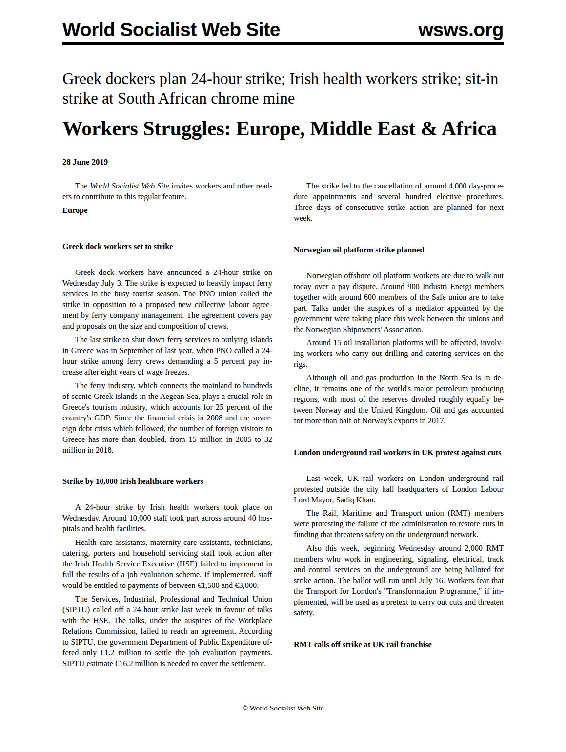World Socialist Web Site
wsws.org
Greek dockers plan 24-hour strike; Irish health workers strike; sit-in strike at South African chrome mine
Workers Struggles: Europe, Middle East & Africa
28 June 2019
The World Socialist Web Site invites workers and other readers to contribute to this regular feature.
Europe
Greek dock workers set to strike
Greek dock workers have announced a 24-hour strike on Wednesday July 3. The strike is expected to heavily impact ferry services in the busy tourist season. The PNO union called the strike in opposition to a proposed new collective labour agreement by ferry company management. The agreement covers pay and proposals on the size and composition of crews.
The last strike to shut down ferry services to outlying islands in Greece was in September of last year, when PNO called a 24-hour strike among ferry crews demanding a 5 percent pay increase after eight years of wage freezes.
The ferry industry, which connects the mainland to hundreds of scenic Greek islands in the Aegean Sea, plays a crucial role in Greece's tourism industry, which accounts for 25 percent of the country's GDP. Since the financial crisis in 2008 and the sovereign debt crisis which followed, the number of foreign visitors to Greece has more than doubled, from 15 million in 2005 to 32 million in 2018.
Strike by 10,000 Irish healthcare workers
A 24-hour strike by Irish health workers took place on Wednesday. Around 10,000 staff took part across around 40 hospitals and health facilities.
Health care assistants, maternity care assistants, technicians, catering, porters and household servicing staff took action after the Irish Health Service Executive (HSE) failed to implement in full the results of a job evaluation scheme. If implemented, staff would be entitled to payments of between €1,500 and €3,000.
The Services, Industrial, Professional and Technical Union (SIPTU) called off a 24-hour strike last week in favour of talks with the HSE. The talks, under the auspices of the Workplace Relations Commission, failed to reach an agreement. According to SIPTU, the government Department of Public Expenditure offered only €1.2 million to settle the job evaluation payments. SIPTU estimate €16.2 million is needed to cover the settlement.
The strike led to the cancellation of around 4,000 day-procedure appointments and several hundred elective procedures. Three days of consecutive strike action are planned for next week.
Norwegian oil platform strike planned
Norwegian offshore oil platform workers are due to walk out today over a pay dispute. Around 900 Industri Energi members together with around 600 members of the Safe union are to take part. Talks under the auspices of a mediator appointed by the government were taking place this week between the unions and the Norwegian Shipowners' Association.
Around 15 oil installation platforms will be affected, involving workers who carry out drilling and catering services on the rigs.
Although oil and gas production in the North Sea is in decline, it remains one of the world's major petroleum producing regions, with most of the reserves divided roughly equally between Norway and the United Kingdom. Oil and gas accounted for more than half of Norway's exports in 2017.
London underground rail workers in UK protest against cuts
Last week, UK rail workers on London underground rail protested outside the city hall headquarters of London Labour Lord Mayor, Sadiq Khan.
The Rail, Maritime and Transport union (RMT) members were protesting the failure of the administration to restore cuts in funding that threatens safety on the underground network.
Also this week, beginning Wednesday around 2,000 RMT members who work in engineering, signaling, electrical, track and control services on the underground are being balloted for strike action. The ballot will run until July 16. Workers fear that the Transport for London's "Transformation Programme," if implemented, will be used as a pretext to carry out cuts and threaten safety.
RMT calls off strike at UK rail franchise
© World Socialist Web Site